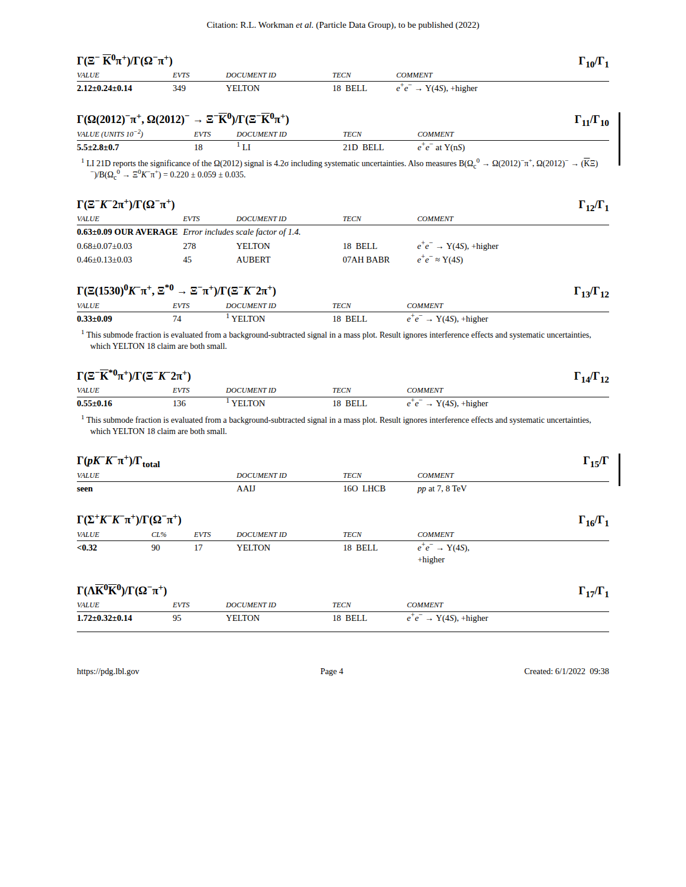Citation: R.L. Workman et al. (Particle Data Group), to be published (2022)
Γ(Ξ− K0π+)/Γ(Ω−π+) Γ10/Γ1
| VALUE | EVTS | DOCUMENT ID | TECN | COMMENT |
| --- | --- | --- | --- | --- |
| 2.12±0.24±0.14 | 349 | YELTON | 18 BELL | e + e − → Υ(4 S ), +higher |
Γ(Ω(2012)−π+, Ω(2012)− → Ξ−K0)/Γ(Ξ−K0π+) Γ11/Γ10
| VALUE (units 10 −2 ) | EVTS | DOCUMENT ID | TECN | COMMENT |
| --- | --- | --- | --- | --- |
| 5.5±2.8±0.7 | 18 | 1 LI | 21D BELL | e + e − at Υ(n S ) |
1 LI 21D reports the significance of the Ω(2012) signal is 4.2σ including systematic uncertainties. Also measures B(Ωc0 → Ω(2012)−π+, Ω(2012)− → (KΞ)−)/B(Ωc0 → Ξ0K−π+) = 0.220 ± 0.059 ± 0.035.
Γ(Ξ−K−2π+)/Γ(Ω−π+) Γ12/Γ1
| VALUE | EVTS | DOCUMENT ID | TECN | COMMENT |
| --- | --- | --- | --- | --- |
| 0.63±0.09 OUR AVERAGE | Error includes scale factor of 1.4. |
| 0.68±0.07±0.03 | 278 | YELTON | 18 BELL | e + e − → Υ(4 S ), +higher |
| 0.46±0.13±0.03 | 45 | AUBERT | 07AH BABR | e + e − ≈ Υ(4 S ) |
Γ(Ξ(1530)0K−π+, Ξ*0 → Ξ−π+)/Γ(Ξ−K−2π+) Γ13/Γ12
| VALUE | EVTS | DOCUMENT ID | TECN | COMMENT |
| --- | --- | --- | --- | --- |
| 0.33±0.09 | 74 | 1 YELTON | 18 BELL | e + e − → Υ(4 S ), +higher |
1 This submode fraction is evaluated from a background-subtracted signal in a mass plot. Result ignores interference effects and systematic uncertainties, which YELTON 18 claim are both small.
Γ(Ξ−K*0π+)/Γ(Ξ−K−2π+) Γ14/Γ12
| VALUE | EVTS | DOCUMENT ID | TECN | COMMENT |
| --- | --- | --- | --- | --- |
| 0.55±0.16 | 136 | 1 YELTON | 18 BELL | e + e − → Υ(4 S ), +higher |
1 This submode fraction is evaluated from a background-subtracted signal in a mass plot. Result ignores interference effects and systematic uncertainties, which YELTON 18 claim are both small.
Γ(pK−K−π+)/Γtotal Γ15/Γ
| VALUE | DOCUMENT ID | TECN | COMMENT |
| --- | --- | --- | --- |
| seen | AAIJ | 16O LHCB | p p at 7, 8 TeV |
Γ(Σ+K−K−π+)/Γ(Ω−π+) Γ16/Γ1
| VALUE | CL% | EVTS | DOCUMENT ID | TECN | COMMENT |
| --- | --- | --- | --- | --- | --- |
| <0.32 | 90 | 17 | YELTON | 18 BELL | e + e − → Υ(4 S ), +higher |
Γ(ΛK0K0)/Γ(Ω−π+) Γ17/Γ1
| VALUE | EVTS | DOCUMENT ID | TECN | COMMENT |
| --- | --- | --- | --- | --- |
| 1.72±0.32±0.14 | 95 | YELTON | 18 BELL | e + e − → Υ(4 S ), +higher |
https://pdg.lbl.gov Page 4 Created: 6/1/2022 09:38